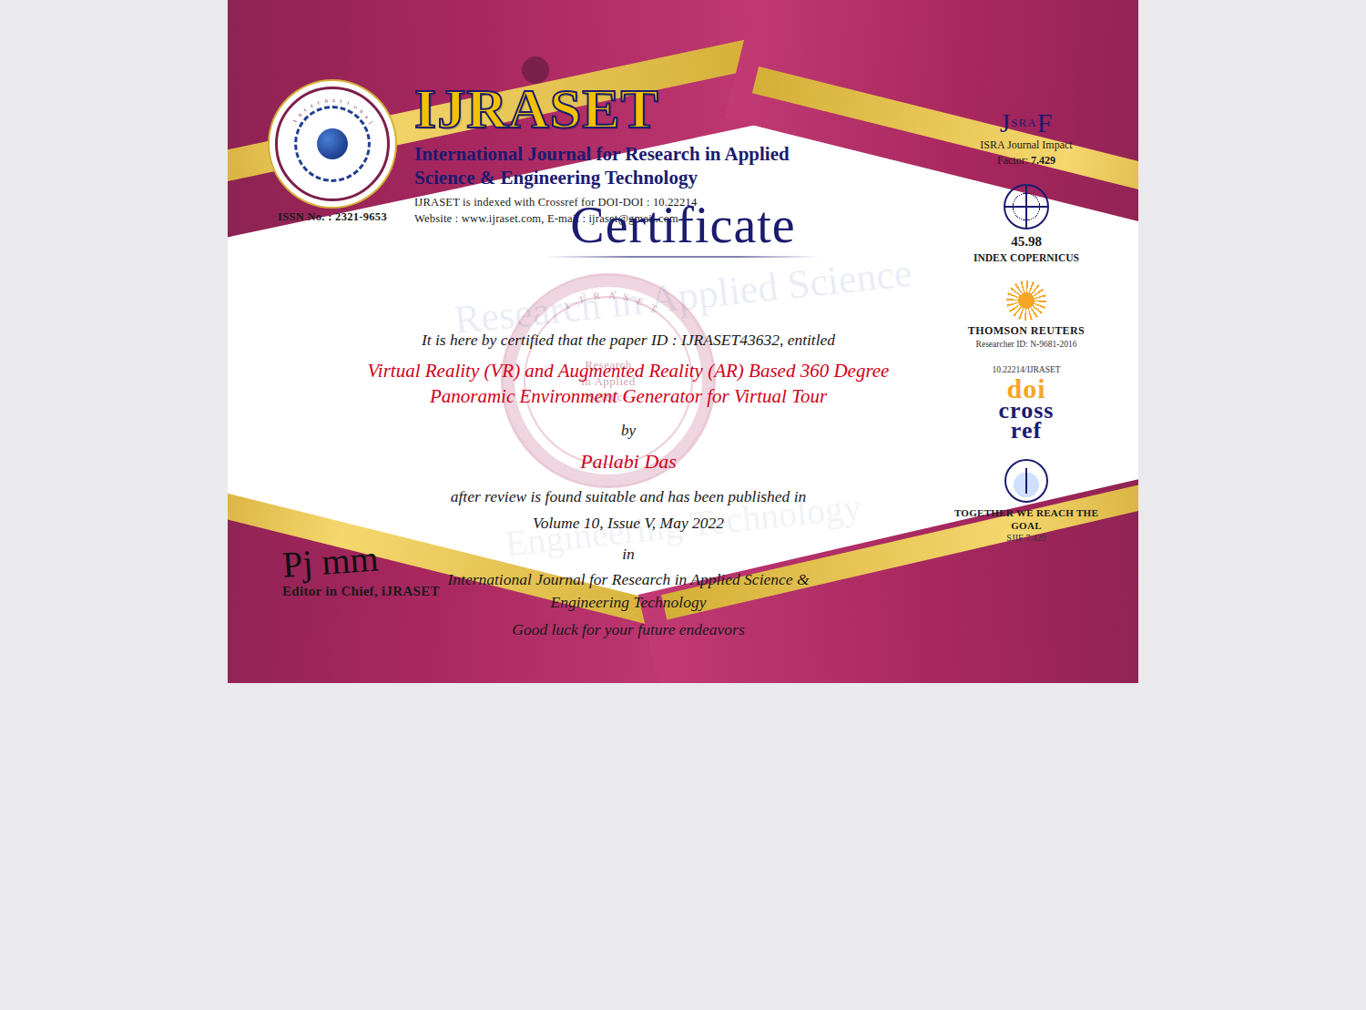Research in Applied Science
Engineering Technology
I n t e r n a t i o n a l
ISSN No. : 2321-9653
IJRASET
International Journal for Research in Applied
Science & Engineering Technology
IJRASET is indexed with Crossref for DOI-DOI : 10.22214
Website : www.ijraset.com, E-mail : ijraset@gmail.com
Certificate
I J R A S E T
Research
in Applied
Science
It is here by certified that the paper ID : IJRASET43632, entitled Virtual Reality (VR) and Augmented Reality (AR) Based 360 Degree Panoramic Environment Generator for Virtual Tour by Pallabi Das after review is found suitable and has been published in
Volume 10, Issue V, May 2022 in International Journal for Research in Applied Science &
Engineering Technology Good luck for your future endeavors
Pj mm
Editor in Chief, iJRASET
JSRAF
ISRA Journal Impact
Factor: 7.429
45.98
INDEX COPERNICUS
THOMSON REUTERS
Researcher ID: N-9681-2016
10.22214/IJRASET
doi
cross
ref
TOGETHER WE REACH THE GOAL
SJIF 7.429